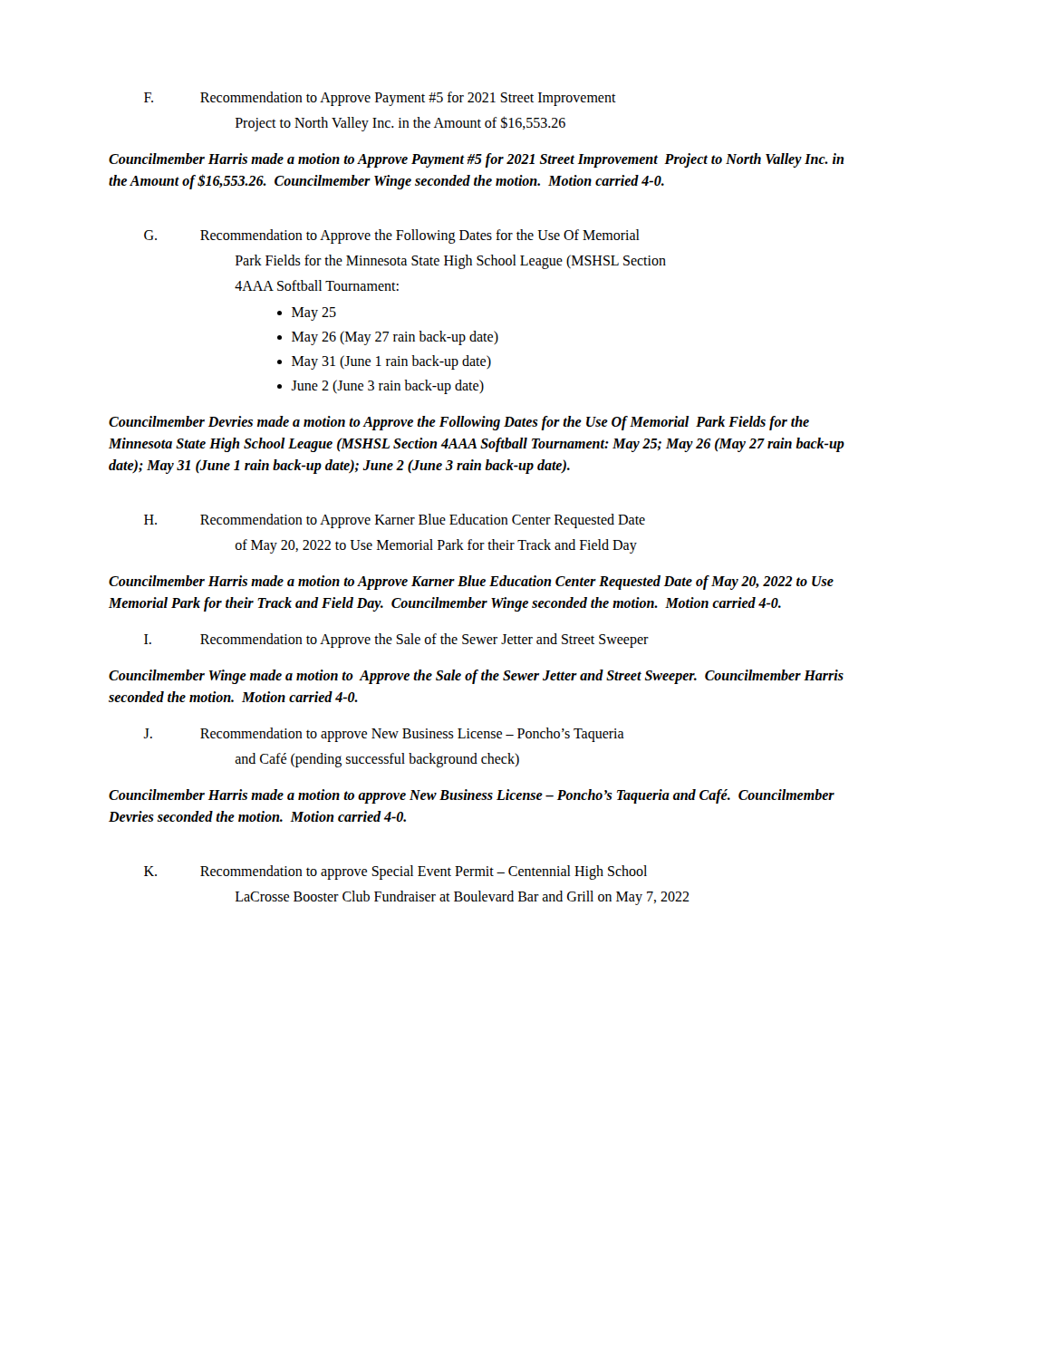F. Recommendation to Approve Payment #5 for 2021 Street Improvement
Project to North Valley Inc. in the Amount of $16,553.26
Councilmember Harris made a motion to Approve Payment #5 for 2021 Street Improvement Project to North Valley Inc. in the Amount of $16,553.26. Councilmember Winge seconded the motion. Motion carried 4-0.
G. Recommendation to Approve the Following Dates for the Use Of Memorial
Park Fields for the Minnesota State High School League (MSHSL Section
4AAA Softball Tournament:
May 25
May 26 (May 27 rain back-up date)
May 31 (June 1 rain back-up date)
June 2 (June 3 rain back-up date)
Councilmember Devries made a motion to Approve the Following Dates for the Use Of Memorial Park Fields for the Minnesota State High School League (MSHSL Section 4AAA Softball Tournament: May 25; May 26 (May 27 rain back-up date); May 31 (June 1 rain back-up date); June 2 (June 3 rain back-up date).
H. Recommendation to Approve Karner Blue Education Center Requested Date
of May 20, 2022 to Use Memorial Park for their Track and Field Day
Councilmember Harris made a motion to Approve Karner Blue Education Center Requested Date of May 20, 2022 to Use Memorial Park for their Track and Field Day. Councilmember Winge seconded the motion. Motion carried 4-0.
I. Recommendation to Approve the Sale of the Sewer Jetter and Street Sweeper
Councilmember Winge made a motion to Approve the Sale of the Sewer Jetter and Street Sweeper. Councilmember Harris seconded the motion. Motion carried 4-0.
J. Recommendation to approve New Business License – Poncho’s Taqueria
and Café (pending successful background check)
Councilmember Harris made a motion to approve New Business License – Poncho’s Taqueria and Café. Councilmember Devries seconded the motion. Motion carried 4-0.
K. Recommendation to approve Special Event Permit – Centennial High School
LaCrosse Booster Club Fundraiser at Boulevard Bar and Grill on May 7, 2022